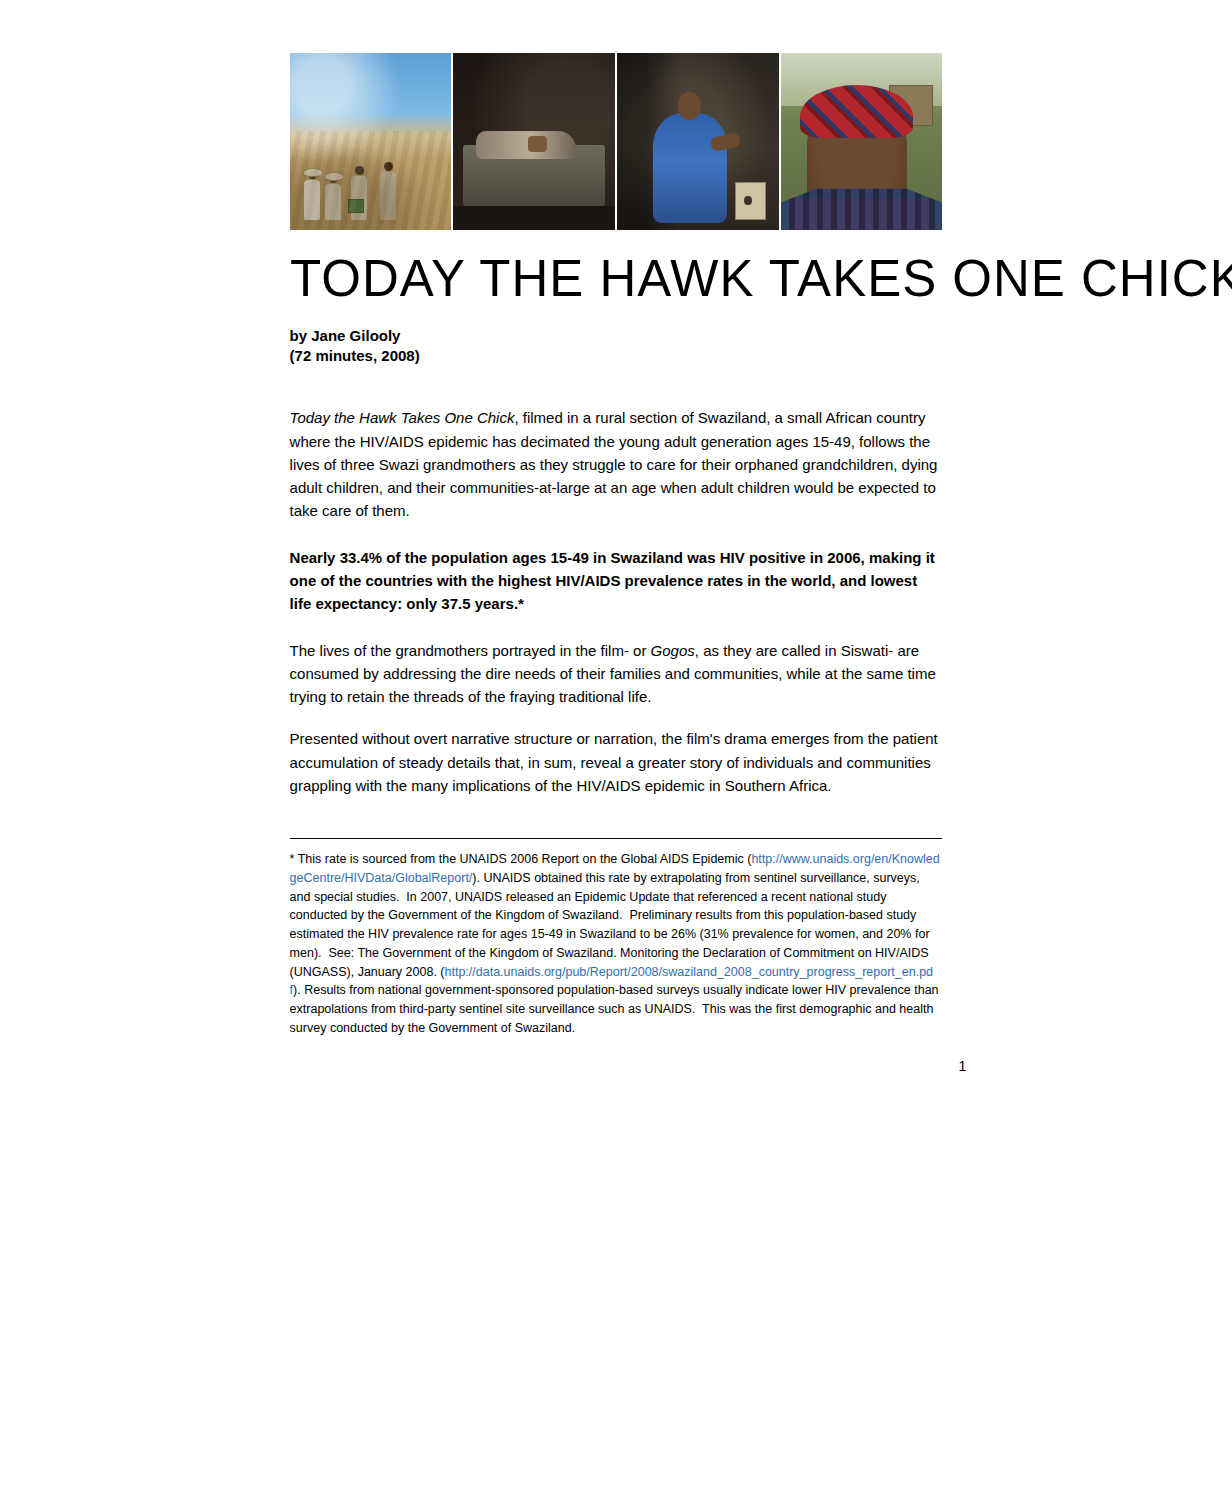TODAY THE HAWK TAKES ONE CHICK
by Jane Gilooly
(72 minutes, 2008)
Today the Hawk Takes One Chick, filmed in a rural section of Swaziland, a small African country where the HIV/AIDS epidemic has decimated the young adult generation ages 15-49, follows the lives of three Swazi grandmothers as they struggle to care for their orphaned grandchildren, dying adult children, and their communities-at-large at an age when adult children would be expected to take care of them.
Nearly 33.4% of the population ages 15-49 in Swaziland was HIV positive in 2006, making it one of the countries with the highest HIV/AIDS prevalence rates in the world, and lowest life expectancy: only 37.5 years.*
The lives of the grandmothers portrayed in the film- or Gogos, as they are called in Siswati- are consumed by addressing the dire needs of their families and communities, while at the same time trying to retain the threads of the fraying traditional life.
Presented without overt narrative structure or narration, the film's drama emerges from the patient accumulation of steady details that, in sum, reveal a greater story of individuals and communities grappling with the many implications of the HIV/AIDS epidemic in Southern Africa.
* This rate is sourced from the UNAIDS 2006 Report on the Global AIDS Epidemic (http://www.unaids.org/en/KnowledgeCentre/HIVData/GlobalReport/). UNAIDS obtained this rate by extrapolating from sentinel surveillance, surveys, and special studies. In 2007, UNAIDS released an Epidemic Update that referenced a recent national study conducted by the Government of the Kingdom of Swaziland. Preliminary results from this population-based study estimated the HIV prevalence rate for ages 15-49 in Swaziland to be 26% (31% prevalence for women, and 20% for men). See: The Government of the Kingdom of Swaziland. Monitoring the Declaration of Commitment on HIV/AIDS (UNGASS), January 2008. (http://data.unaids.org/pub/Report/2008/swaziland_2008_country_progress_report_en.pdf). Results from national government-sponsored population-based surveys usually indicate lower HIV prevalence than extrapolations from third-party sentinel site surveillance such as UNAIDS. This was the first demographic and health survey conducted by the Government of Swaziland.
1